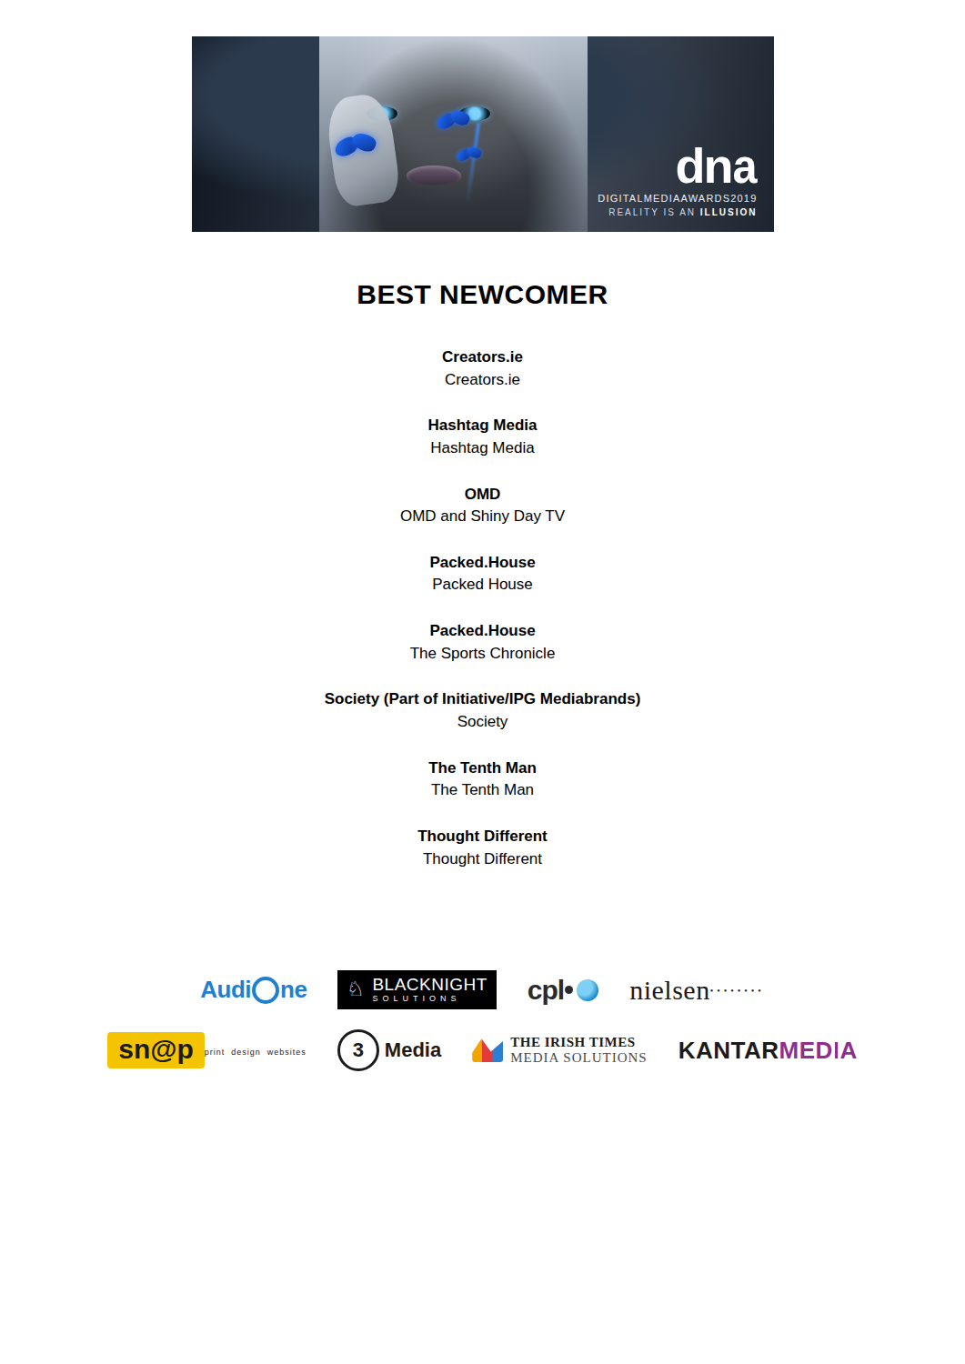dna
DIGITALMEDIAAWARDS2019
REALITY IS AN ILLUSION
BEST NEWCOMER
Creators.ie Creators.ie
Hashtag Media Hashtag Media
OMD OMD and Shiny Day TV
Packed.House Packed House
Packed.House The Sports Chronicle
Society (Part of Initiative/IPG Mediabrands) Society
The Tenth Man The Tenth Man
Thought Different Thought Different
Audi ne
♘ BLACKNIGHTSOLUTIONS
cpl
nielsen ••••••••
sn@p print design websites
3 Media
THE IRISH TIMES
MEDIA SOLUTIONS
KANTAR MEDIA